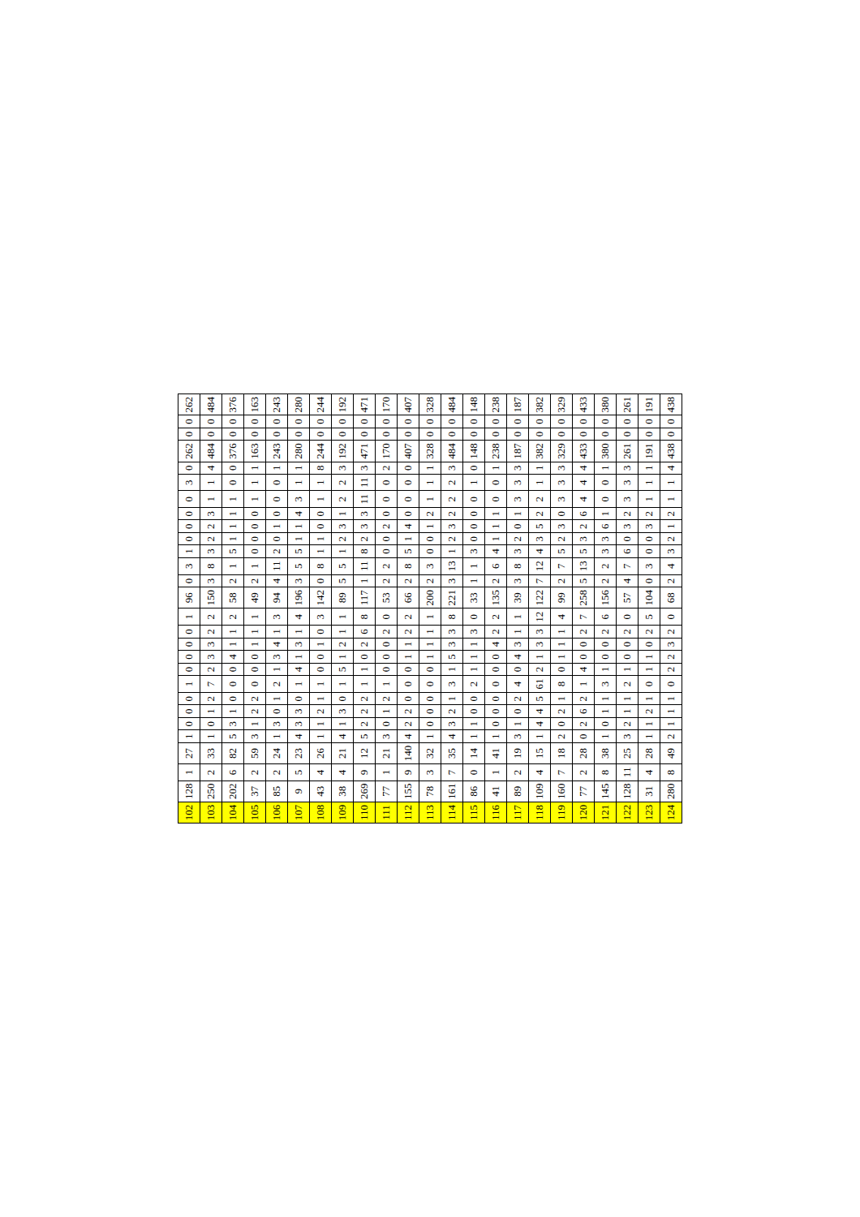| 102 | 128 | 1 | 27 | 1 | 0 | 0 | 0 | 1 | 0 | 0 | 0 | 0 | 1 | 96 | 0 | 3 | 1 | 0 | 0 | 0 | 0 | 3 | 0 | 262 | 0 | 0 | 262 |
| 103 | 250 | 2 | 33 | 1 | 0 | 1 | 2 | 7 | 2 | 3 | 3 | 2 | 2 | 150 | 3 | 8 | 3 | 2 | 2 | 3 | 1 | 1 | 4 | 484 | 0 | 0 | 484 |
| 104 | 202 | 6 | 82 | 5 | 3 | 1 | 0 | 0 | 0 | 4 | 1 | 1 | 2 | 58 | 2 | 1 | 5 | 1 | 1 | 1 | 1 | 0 | 0 | 376 | 0 | 0 | 376 |
| 105 | 37 | 2 | 59 | 3 | 1 | 2 | 2 | 0 | 0 | 0 | 1 | 1 | 1 | 49 | 2 | 1 | 0 | 0 | 0 | 0 | 1 | 1 | 1 | 163 | 0 | 0 | 163 |
| 106 | 85 | 2 | 24 | 1 | 3 | 0 | 1 | 2 | 1 | 3 | 4 | 1 | 3 | 94 | 4 | 11 | 2 | 0 | 1 | 0 | 0 | 0 | 1 | 243 | 0 | 0 | 243 |
| 107 | 9 | 5 | 23 | 4 | 3 | 3 | 0 | 1 | 4 | 1 | 3 | 1 | 4 | 196 | 3 | 5 | 5 | 1 | 1 | 4 | 3 | 1 | 1 | 280 | 0 | 0 | 280 |
| 108 | 43 | 4 | 26 | 1 | 1 | 2 | 1 | 1 | 0 | 0 | 1 | 0 | 3 | 142 | 0 | 8 | 1 | 1 | 0 | 0 | 1 | 1 | 8 | 244 | 0 | 0 | 244 |
| 109 | 38 | 4 | 21 | 4 | 1 | 3 | 0 | 1 | 5 | 1 | 2 | 1 | 1 | 89 | 5 | 5 | 1 | 2 | 3 | 1 | 2 | 2 | 3 | 192 | 0 | 0 | 192 |
| 110 | 269 | 9 | 12 | 5 | 2 | 2 | 2 | 1 | 1 | 0 | 2 | 6 | 8 | 117 | 1 | 11 | 8 | 2 | 3 | 3 | 11 | 11 | 3 | 471 | 0 | 0 | 471 |
| 111 | 77 | 1 | 21 | 3 | 0 | 1 | 2 | 1 | 0 | 0 | 0 | 2 | 0 | 53 | 2 | 2 | 0 | 0 | 2 | 0 | 0 | 0 | 2 | 170 | 0 | 0 | 170 |
| 112 | 155 | 9 | 140 | 4 | 2 | 2 | 0 | 0 | 0 | 1 | 1 | 2 | 2 | 66 | 2 | 8 | 5 | 1 | 4 | 0 | 0 | 0 | 0 | 407 | 0 | 0 | 407 |
| 113 | 78 | 3 | 32 | 1 | 0 | 0 | 0 | 0 | 0 | 1 | 1 | 1 | 1 | 200 | 2 | 3 | 0 | 0 | 1 | 2 | 1 | 1 | 1 | 328 | 0 | 0 | 328 |
| 114 | 161 | 7 | 35 | 4 | 3 | 2 | 1 | 3 | 1 | 5 | 3 | 3 | 8 | 221 | 3 | 13 | 1 | 2 | 3 | 2 | 2 | 2 | 3 | 484 | 0 | 0 | 484 |
| 115 | 86 | 0 | 14 | 1 | 1 | 0 | 0 | 2 | 1 | 1 | 1 | 3 | 0 | 33 | 1 | 1 | 3 | 0 | 0 | 0 | 0 | 1 | 0 | 148 | 0 | 0 | 148 |
| 116 | 41 | 1 | 41 | 1 | 0 | 0 | 0 | 0 | 0 | 0 | 4 | 2 | 2 | 135 | 2 | 6 | 4 | 1 | 1 | 1 | 0 | 0 | 1 | 238 | 0 | 0 | 238 |
| 117 | 89 | 2 | 19 | 3 | 1 | 0 | 2 | 4 | 0 | 4 | 3 | 1 | 1 | 39 | 3 | 8 | 3 | 2 | 0 | 1 | 3 | 3 | 3 | 187 | 0 | 0 | 187 |
| 118 | 109 | 4 | 15 | 1 | 4 | 4 | 5 | 61 | 2 | 1 | 3 | 3 | 12 | 122 | 7 | 12 | 4 | 3 | 5 | 2 | 2 | 1 | 1 | 382 | 0 | 0 | 382 |
| 119 | 160 | 7 | 18 | 2 | 0 | 2 | 1 | 8 | 0 | 1 | 1 | 1 | 4 | 99 | 2 | 7 | 5 | 2 | 3 | 0 | 3 | 3 | 3 | 329 | 0 | 0 | 329 |
| 120 | 77 | 2 | 28 | 0 | 2 | 6 | 2 | 1 | 4 | 0 | 0 | 2 | 7 | 258 | 5 | 13 | 5 | 3 | 2 | 6 | 4 | 4 | 4 | 433 | 0 | 0 | 433 |
| 121 | 145 | 8 | 38 | 1 | 0 | 1 | 1 | 3 | 1 | 0 | 0 | 2 | 6 | 156 | 2 | 2 | 3 | 3 | 6 | 1 | 0 | 0 | 1 | 380 | 0 | 0 | 380 |
| 122 | 128 | 11 | 25 | 3 | 2 | 1 | 1 | 2 | 1 | 0 | 0 | 2 | 0 | 57 | 4 | 7 | 6 | 0 | 3 | 2 | 3 | 3 | 3 | 261 | 0 | 0 | 261 |
| 123 | 31 | 4 | 28 | 1 | 1 | 2 | 1 | 0 | 1 | 1 | 0 | 2 | 5 | 104 | 0 | 3 | 0 | 0 | 3 | 2 | 1 | 1 | 1 | 191 | 0 | 0 | 191 |
| 124 | 280 | 8 | 49 | 2 | 1 | 1 | 1 | 0 | 2 | 2 | 3 | 2 | 0 | 68 | 2 | 4 | 3 | 2 | 1 | 2 | 1 | 1 | 4 | 438 | 0 | 0 | 438 |